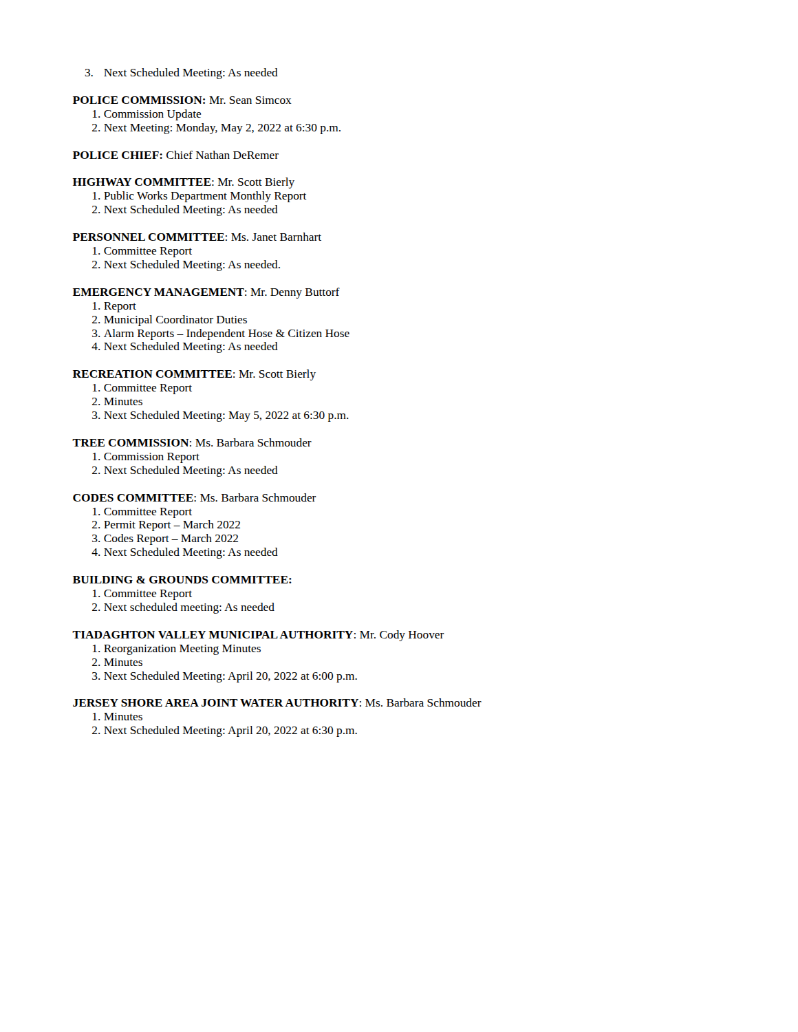Next Scheduled Meeting: As needed
POLICE COMMISSION: Mr. Sean Simcox
Commission Update
Next Meeting: Monday, May 2, 2022 at 6:30 p.m.
POLICE CHIEF: Chief Nathan DeRemer
HIGHWAY COMMITTEE: Mr. Scott Bierly
Public Works Department Monthly Report
Next Scheduled Meeting: As needed
PERSONNEL COMMITTEE: Ms. Janet Barnhart
Committee Report
Next Scheduled Meeting: As needed.
EMERGENCY MANAGEMENT: Mr. Denny Buttorf
Report
Municipal Coordinator Duties
Alarm Reports – Independent Hose & Citizen Hose
Next Scheduled Meeting: As needed
RECREATION COMMITTEE: Mr. Scott Bierly
Committee Report
Minutes
Next Scheduled Meeting: May 5, 2022 at 6:30 p.m.
TREE COMMISSION: Ms. Barbara Schmouder
Commission Report
Next Scheduled Meeting: As needed
CODES COMMITTEE: Ms. Barbara Schmouder
Committee Report
Permit Report – March 2022
Codes Report – March 2022
Next Scheduled Meeting: As needed
BUILDING & GROUNDS COMMITTEE:
Committee Report
Next scheduled meeting: As needed
TIADAGHTON VALLEY MUNICIPAL AUTHORITY: Mr. Cody Hoover
Reorganization Meeting Minutes
Minutes
Next Scheduled Meeting: April 20, 2022 at 6:00 p.m.
JERSEY SHORE AREA JOINT WATER AUTHORITY: Ms. Barbara Schmouder
Minutes
Next Scheduled Meeting: April 20, 2022 at 6:30 p.m.